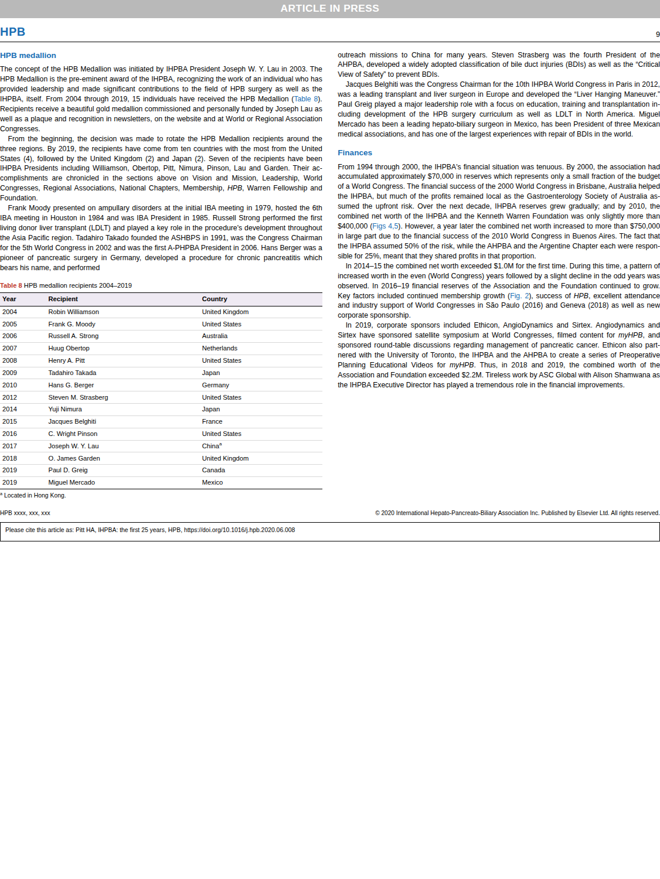ARTICLE IN PRESS
HPB
9
HPB medallion
The concept of the HPB Medallion was initiated by IHPBA President Joseph W. Y. Lau in 2003. The HPB Medallion is the pre-eminent award of the IHPBA, recognizing the work of an individual who has provided leadership and made significant contributions to the field of HPB surgery as well as the IHPBA, itself. From 2004 through 2019, 15 individuals have received the HPB Medallion (Table 8). Recipients receive a beautiful gold medallion commissioned and personally funded by Joseph Lau as well as a plaque and recognition in newsletters, on the website and at World or Regional Association Congresses.
From the beginning, the decision was made to rotate the HPB Medallion recipients around the three regions. By 2019, the recipients have come from ten countries with the most from the United States (4), followed by the United Kingdom (2) and Japan (2). Seven of the recipients have been IHPBA Presidents including Williamson, Obertop, Pitt, Nimura, Pinson, Lau and Garden. Their accomplishments are chronicled in the sections above on Vision and Mission, Leadership, World Congresses, Regional Associations, National Chapters, Membership, HPB, Warren Fellowship and Foundation.
Frank Moody presented on ampullary disorders at the initial IBA meeting in 1979, hosted the 6th IBA meeting in Houston in 1984 and was IBA President in 1985. Russell Strong performed the first living donor liver transplant (LDLT) and played a key role in the procedure's development throughout the Asia Pacific region. Tadahiro Takado founded the ASHBPS in 1991, was the Congress Chairman for the 5th World Congress in 2002 and was the first A-PHPBA President in 2006. Hans Berger was a pioneer of pancreatic surgery in Germany, developed a procedure for chronic pancreatitis which bears his name, and performed
Table 8 HPB medallion recipients 2004–2019
| Year | Recipient | Country |
| --- | --- | --- |
| 2004 | Robin Williamson | United Kingdom |
| 2005 | Frank G. Moody | United States |
| 2006 | Russell A. Strong | Australia |
| 2007 | Huug Obertop | Netherlands |
| 2008 | Henry A. Pitt | United States |
| 2009 | Tadahiro Takada | Japan |
| 2010 | Hans G. Berger | Germany |
| 2012 | Steven M. Strasberg | United States |
| 2014 | Yuji Nimura | Japan |
| 2015 | Jacques Belghiti | France |
| 2016 | C. Wright Pinson | United States |
| 2017 | Joseph W. Y. Lau | China a |
| 2018 | O. James Garden | United Kingdom |
| 2019 | Paul D. Greig | Canada |
| 2019 | Miguel Mercado | Mexico |
a Located in Hong Kong.
outreach missions to China for many years. Steven Strasberg was the fourth President of the AHPBA, developed a widely adopted classification of bile duct injuries (BDIs) as well as the “Critical View of Safety” to prevent BDIs.
Jacques Belghiti was the Congress Chairman for the 10th IHPBA World Congress in Paris in 2012, was a leading transplant and liver surgeon in Europe and developed the “Liver Hanging Maneuver.” Paul Greig played a major leadership role with a focus on education, training and transplantation including development of the HPB surgery curriculum as well as LDLT in North America. Miguel Mercado has been a leading hepato-biliary surgeon in Mexico, has been President of three Mexican medical associations, and has one of the largest experiences with repair of BDIs in the world.
Finances
From 1994 through 2000, the IHPBA's financial situation was tenuous. By 2000, the association had accumulated approximately $70,000 in reserves which represents only a small fraction of the budget of a World Congress. The financial success of the 2000 World Congress in Brisbane, Australia helped the IHPBA, but much of the profits remained local as the Gastroenterology Society of Australia assumed the upfront risk. Over the next decade, IHPBA reserves grew gradually; and by 2010, the combined net worth of the IHPBA and the Kenneth Warren Foundation was only slightly more than $400,000 (Figs 4,5). However, a year later the combined net worth increased to more than $750,000 in large part due to the financial success of the 2010 World Congress in Buenos Aires. The fact that the IHPBA assumed 50% of the risk, while the AHPBA and the Argentine Chapter each were responsible for 25%, meant that they shared profits in that proportion.
In 2014–15 the combined net worth exceeded $1.0M for the first time. During this time, a pattern of increased worth in the even (World Congress) years followed by a slight decline in the odd years was observed. In 2016–19 financial reserves of the Association and the Foundation continued to grow. Key factors included continued membership growth (Fig. 2), success of HPB, excellent attendance and industry support of World Congresses in São Paulo (2016) and Geneva (2018) as well as new corporate sponsorship.
In 2019, corporate sponsors included Ethicon, AngioDynamics and Sirtex. Angiodynamics and Sirtex have sponsored satellite symposium at World Congresses, filmed content for myHPB, and sponsored round-table discussions regarding management of pancreatic cancer. Ethicon also partnered with the University of Toronto, the IHPBA and the AHPBA to create a series of Preoperative Planning Educational Videos for myHPB. Thus, in 2018 and 2019, the combined worth of the Association and Foundation exceeded $2.2M. Tireless work by ASC Global with Alison Shamwana as the IHPBA Executive Director has played a tremendous role in the financial improvements.
HPB xxxx, xxx, xxx
© 2020 International Hepato-Pancreato-Biliary Association Inc. Published by Elsevier Ltd. All rights reserved.
Please cite this article as: Pitt HA, IHPBA: the first 25 years, HPB, https://doi.org/10.1016/j.hpb.2020.06.008